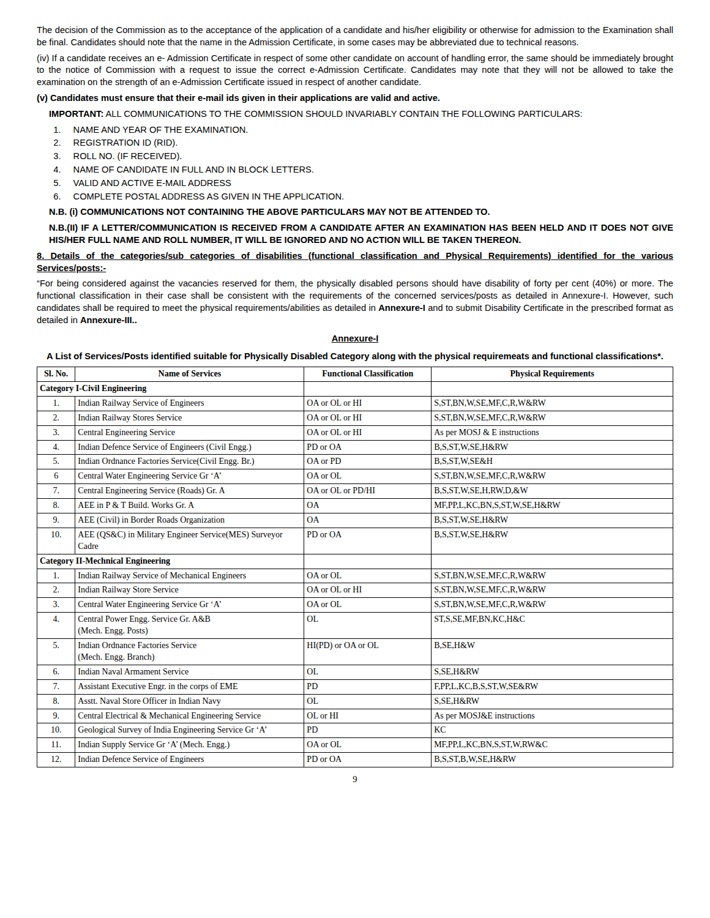The decision of the Commission as to the acceptance of the application of a candidate and his/her eligibility or otherwise for admission to the Examination shall be final. Candidates should note that the name in the Admission Certificate, in some cases may be abbreviated due to technical reasons.
(iv) If a candidate receives an e- Admission Certificate in respect of some other candidate on account of handling error, the same should be immediately brought to the notice of Commission with a request to issue the correct e-Admission Certificate. Candidates may note that they will not be allowed to take the examination on the strength of an e-Admission Certificate issued in respect of another candidate.
(v) Candidates must ensure that their e-mail ids given in their applications are valid and active.
IMPORTANT: ALL COMMUNICATIONS TO THE COMMISSION SHOULD INVARIABLY CONTAIN THE FOLLOWING PARTICULARS:
NAME AND YEAR OF THE EXAMINATION.
REGISTRATION ID (RID).
ROLL NO. (IF RECEIVED).
NAME OF CANDIDATE IN FULL AND IN BLOCK LETTERS.
VALID AND ACTIVE E-MAIL ADDRESS
COMPLETE POSTAL ADDRESS AS GIVEN IN THE APPLICATION.
N.B. (i) COMMUNICATIONS NOT CONTAINING THE ABOVE PARTICULARS MAY NOT BE ATTENDED TO.
N.B.(II) IF A LETTER/COMMUNICATION IS RECEIVED FROM A CANDIDATE AFTER AN EXAMINATION HAS BEEN HELD AND IT DOES NOT GIVE HIS/HER FULL NAME AND ROLL NUMBER, IT WILL BE IGNORED AND NO ACTION WILL BE TAKEN THEREON.
8. Details of the categories/sub categories of disabilities (functional classification and Physical Requirements) identified for the various Services/posts:-
“For being considered against the vacancies reserved for them, the physically disabled persons should have disability of forty per cent (40%) or more. The functional classification in their case shall be consistent with the requirements of the concerned services/posts as detailed in Annexure-I. However, such candidates shall be required to meet the physical requirements/abilities as detailed in Annexure-I and to submit Disability Certificate in the prescribed format as detailed in Annexure-III..
Annexure-I
A List of Services/Posts identified suitable for Physically Disabled Category along with the physical requiremeats and functional classifications*.
| Sl. No. | Name of Services | Functional Classification | Physical Requirements |
| --- | --- | --- | --- |
| Category I-Civil Engineering | | |
| 1. | Indian Railway Service of Engineers | OA or OL or HI | S,ST,BN,W,SE,MF,C,R,W&RW |
| 2. | Indian Railway Stores Service | OA or OL or HI | S,ST,BN,W,SE,MF,C,R,W&RW |
| 3. | Central Engineering Service | OA or OL or HI | As per MOSJ & E instructions |
| 4. | Indian Defence Service of Engineers (Civil Engg.) | PD or OA | B,S,ST,W,SE,H&RW |
| 5. | Indian Ordnance Factories Service(Civil Engg. Br.) | OA or PD | B,S,ST,W,SE&H |
| 6 | Central Water Engineering Service Gr ‘A’ | OA or OL | S,ST,BN,W,SE,MF,C,R,W&RW |
| 7. | Central Engineering Service (Roads) Gr. A | OA or OL or PD/HI | B,S,ST,W,SE,H,RW,D,&W |
| 8. | AEE in P & T Build. Works Gr. A | OA | MF,PP,L,KC,BN,S,ST,W,SE,H&RW |
| 9. | AEE (Civil) in Border Roads Organization | OA | B,S,ST,W,SE,H&RW |
| 10. | AEE (QS&C) in Military Engineer Service(MES) Surveyor Cadre | PD or OA | B,S,ST,W,SE,H&RW |
| Category II-Mechnical Engineering | | |
| 1. | Indian Railway Service of Mechanical Engineers | OA or OL | S,ST,BN,W,SE,MF,C,R,W&RW |
| 2. | Indian Railway Store Service | OA or OL or HI | S,ST,BN,W,SE,MF,C,R,W&RW |
| 3. | Central Water Engineering Service Gr ‘A’ | OA or OL | S,ST,BN,W,SE,MF,C,R,W&RW |
| 4. | Central Power Engg. Service Gr. A&B (Mech. Engg. Posts) | OL | ST,S,SE,MF,BN,KC,H&C |
| 5. | Indian Ordnance Factories Service (Mech. Engg. Branch) | HI(PD) or OA or OL | B,SE,H&W |
| 6. | Indian Naval Armament Service | OL | S,SE,H&RW |
| 7. | Assistant Executive Engr. in the corps of EME | PD | F,PP,L,KC,B,S,ST,W,SE&RW |
| 8. | Asstt. Naval Store Officer in Indian Navy | OL | S,SE,H&RW |
| 9. | Central Electrical & Mechanical Engineering Service | OL or HI | As per MOSJ&E instructions |
| 10. | Geological Survey of India Engineering Service Gr ‘A’ | PD | KC |
| 11. | Indian Supply Service Gr ‘A’ (Mech. Engg.) | OA or OL | MF,PP,L,KC,BN,S,ST,W,RW&C |
| 12. | Indian Defence Service of Engineers | PD or OA | B,S,ST,B,W,SE,H&RW |
9